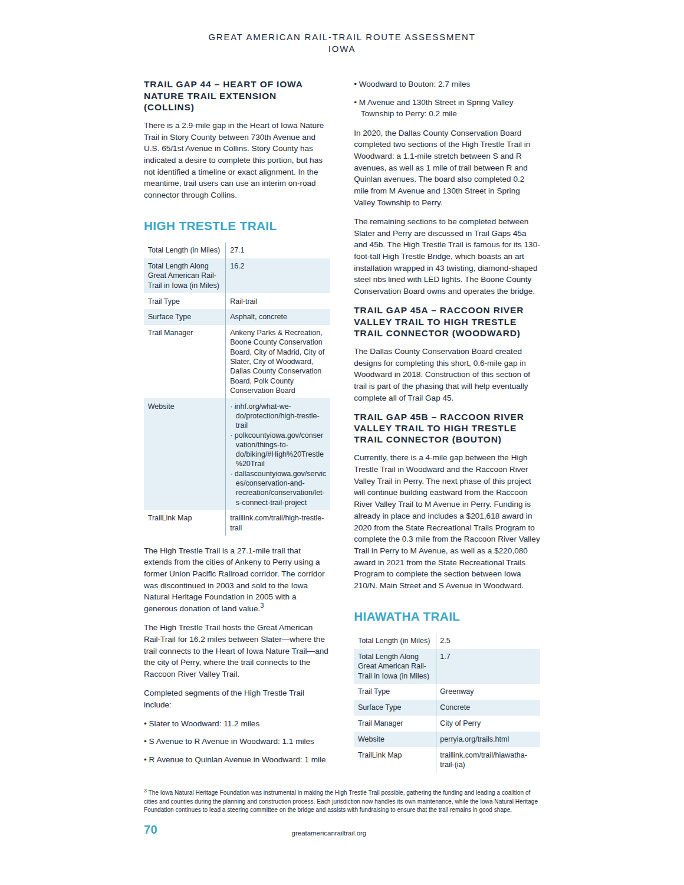GREAT AMERICAN RAIL-TRAIL ROUTE ASSESSMENT IOWA
Trail Gap 44 – Heart of Iowa Nature Trail Extension (Collins)
There is a 2.9-mile gap in the Heart of Iowa Nature Trail in Story County between 730th Avenue and U.S. 65/1st Avenue in Collins. Story County has indicated a desire to complete this portion, but has not identified a timeline or exact alignment. In the meantime, trail users can use an interim on-road connector through Collins.
High Trestle Trail
| Total Length (in Miles) | 27.1 |
| Total Length Along Great American Rail-Trail in Iowa (in Miles) | 16.2 |
| Trail Type | Rail-trail |
| Surface Type | Asphalt, concrete |
| Trail Manager | Ankeny Parks & Recreation, Boone County Conservation Board, City of Madrid, City of Slater, City of Woodward, Dallas County Conservation Board, Polk County Conservation Board |
| Website | inhf.org/what-we-do/protection/high-trestle-trail polkcountyiowa.gov/conservation/things-to-do/biking/#High%20Trestle%20Trail dallascountyiowa.gov/services/conservation-and-recreation/conservation/let-s-connect-trail-project |
| TrailLink Map | traillink.com/trail/high-trestle-trail |
The High Trestle Trail is a 27.1-mile trail that extends from the cities of Ankeny to Perry using a former Union Pacific Railroad corridor. The corridor was discontinued in 2003 and sold to the Iowa Natural Heritage Foundation in 2005 with a generous donation of land value.3
The High Trestle Trail hosts the Great American Rail-Trail for 16.2 miles between Slater—where the trail connects to the Heart of Iowa Nature Trail—and the city of Perry, where the trail connects to the Raccoon River Valley Trail.
Completed segments of the High Trestle Trail include:
Slater to Woodward: 11.2 miles
S Avenue to R Avenue in Woodward: 1.1 miles
R Avenue to Quinlan Avenue in Woodward: 1 mile
Woodward to Bouton: 2.7 miles
M Avenue and 130th Street in Spring Valley Township to Perry: 0.2 mile
In 2020, the Dallas County Conservation Board completed two sections of the High Trestle Trail in Woodward: a 1.1-mile stretch between S and R avenues, as well as 1 mile of trail between R and Quinlan avenues. The board also completed 0.2 mile from M Avenue and 130th Street in Spring Valley Township to Perry.
The remaining sections to be completed between Slater and Perry are discussed in Trail Gaps 45a and 45b. The High Trestle Trail is famous for its 130-foot-tall High Trestle Bridge, which boasts an art installation wrapped in 43 twisting, diamond-shaped steel ribs lined with LED lights. The Boone County Conservation Board owns and operates the bridge.
Trail Gap 45a – Raccoon River Valley Trail to High Trestle Trail Connector (Woodward)
The Dallas County Conservation Board created designs for completing this short, 0.6-mile gap in Woodward in 2018. Construction of this section of trail is part of the phasing that will help eventually complete all of Trail Gap 45.
Trail Gap 45b – Raccoon River Valley Trail to High Trestle Trail Connector (Bouton)
Currently, there is a 4-mile gap between the High Trestle Trail in Woodward and the Raccoon River Valley Trail in Perry. The next phase of this project will continue building eastward from the Raccoon River Valley Trail to M Avenue in Perry. Funding is already in place and includes a $201,618 award in 2020 from the State Recreational Trails Program to complete the 0.3 mile from the Raccoon River Valley Trail in Perry to M Avenue, as well as a $220,080 award in 2021 from the State Recreational Trails Program to complete the section between Iowa 210/N. Main Street and S Avenue in Woodward.
Hiawatha Trail
| Total Length (in Miles) | 2.5 |
| Total Length Along Great American Rail-Trail in Iowa (in Miles) | 1.7 |
| Trail Type | Greenway |
| Surface Type | Concrete |
| Trail Manager | City of Perry |
| Website | perryia.org/trails.html |
| TrailLink Map | traillink.com/trail/hiawatha-trail-(ia) |
3 The Iowa Natural Heritage Foundation was instrumental in making the High Trestle Trail possible, gathering the funding and leading a coalition of cities and counties during the planning and construction process. Each jurisdiction now handles its own maintenance, while the Iowa Natural Heritage Foundation continues to lead a steering committee on the bridge and assists with fundraising to ensure that the trail remains in good shape.
70
greatamericanrailtrail.org